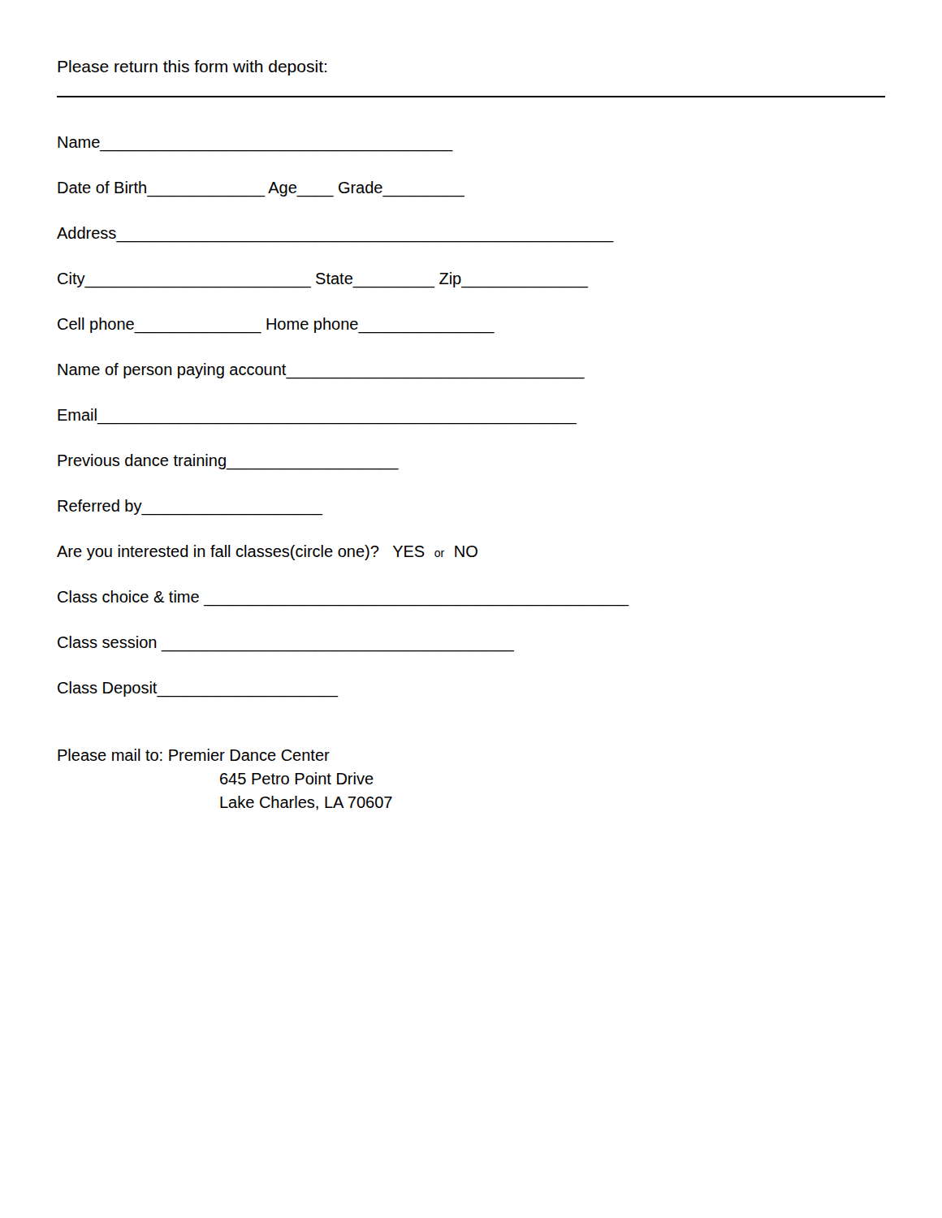Please return this form with deposit:
Name_______________________________________
Date of Birth_____________ Age____ Grade_________
Address_______________________________________________________
City_________________________ State_________ Zip______________
Cell phone______________ Home phone_______________
Name of person paying account_________________________________
Email_____________________________________________________
Previous dance training___________________
Referred by____________________
Are you interested in fall classes(circle one)? YES or NO
Class choice & time _______________________________________________
Class session _______________________________________
Class Deposit____________________
Please mail to: Premier Dance Center 645 Petro Point Drive Lake Charles, LA 70607